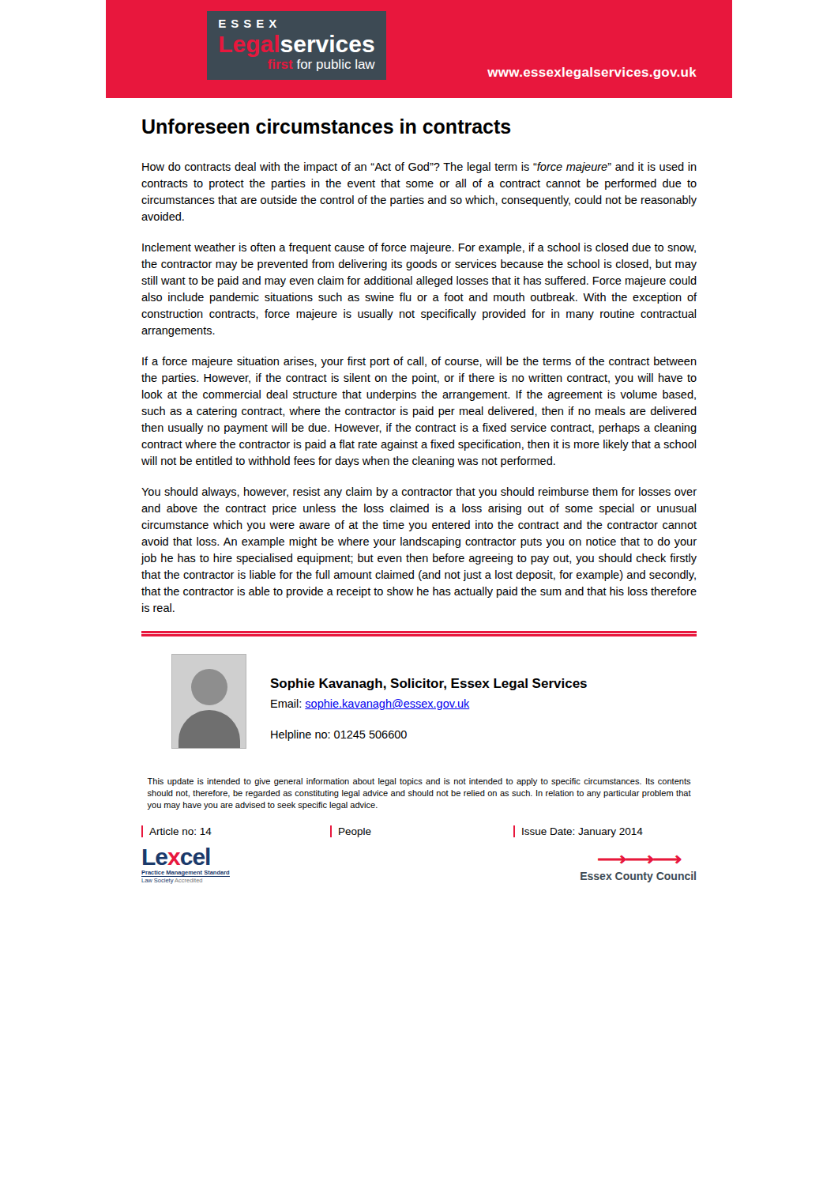ESSEX
Legalservices
first for public law
www.essexlegalservices.gov.uk
Unforeseen circumstances in contracts
How do contracts deal with the impact of an “Act of God”? The legal term is “force majeure” and it is used in contracts to protect the parties in the event that some or all of a contract cannot be performed due to circumstances that are outside the control of the parties and so which, consequently, could not be reasonably avoided.
Inclement weather is often a frequent cause of force majeure. For example, if a school is closed due to snow, the contractor may be prevented from delivering its goods or services because the school is closed, but may still want to be paid and may even claim for additional alleged losses that it has suffered. Force majeure could also include pandemic situations such as swine flu or a foot and mouth outbreak. With the exception of construction contracts, force majeure is usually not specifically provided for in many routine contractual arrangements.
If a force majeure situation arises, your first port of call, of course, will be the terms of the contract between the parties. However, if the contract is silent on the point, or if there is no written contract, you will have to look at the commercial deal structure that underpins the arrangement. If the agreement is volume based, such as a catering contract, where the contractor is paid per meal delivered, then if no meals are delivered then usually no payment will be due. However, if the contract is a fixed service contract, perhaps a cleaning contract where the contractor is paid a flat rate against a fixed specification, then it is more likely that a school will not be entitled to withhold fees for days when the cleaning was not performed.
You should always, however, resist any claim by a contractor that you should reimburse them for losses over and above the contract price unless the loss claimed is a loss arising out of some special or unusual circumstance which you were aware of at the time you entered into the contract and the contractor cannot avoid that loss. An example might be where your landscaping contractor puts you on notice that to do your job he has to hire specialised equipment; but even then before agreeing to pay out, you should check firstly that the contractor is liable for the full amount claimed (and not just a lost deposit, for example) and secondly, that the contractor is able to provide a receipt to show he has actually paid the sum and that his loss therefore is real.
Sophie Kavanagh, Solicitor, Essex Legal Services
Email: sophie.kavanagh@essex.gov.uk
Helpline no: 01245 506600
This update is intended to give general information about legal topics and is not intended to apply to specific circumstances. Its contents should not, therefore, be regarded as constituting legal advice and should not be relied on as such. In relation to any particular problem that you may have you are advised to seek specific legal advice.
Article no: 14
People
Issue Date: January 2014
Lexcel
Practice Management Standard
Law Society Accredited
⟶⟶⟶
Essex County Council